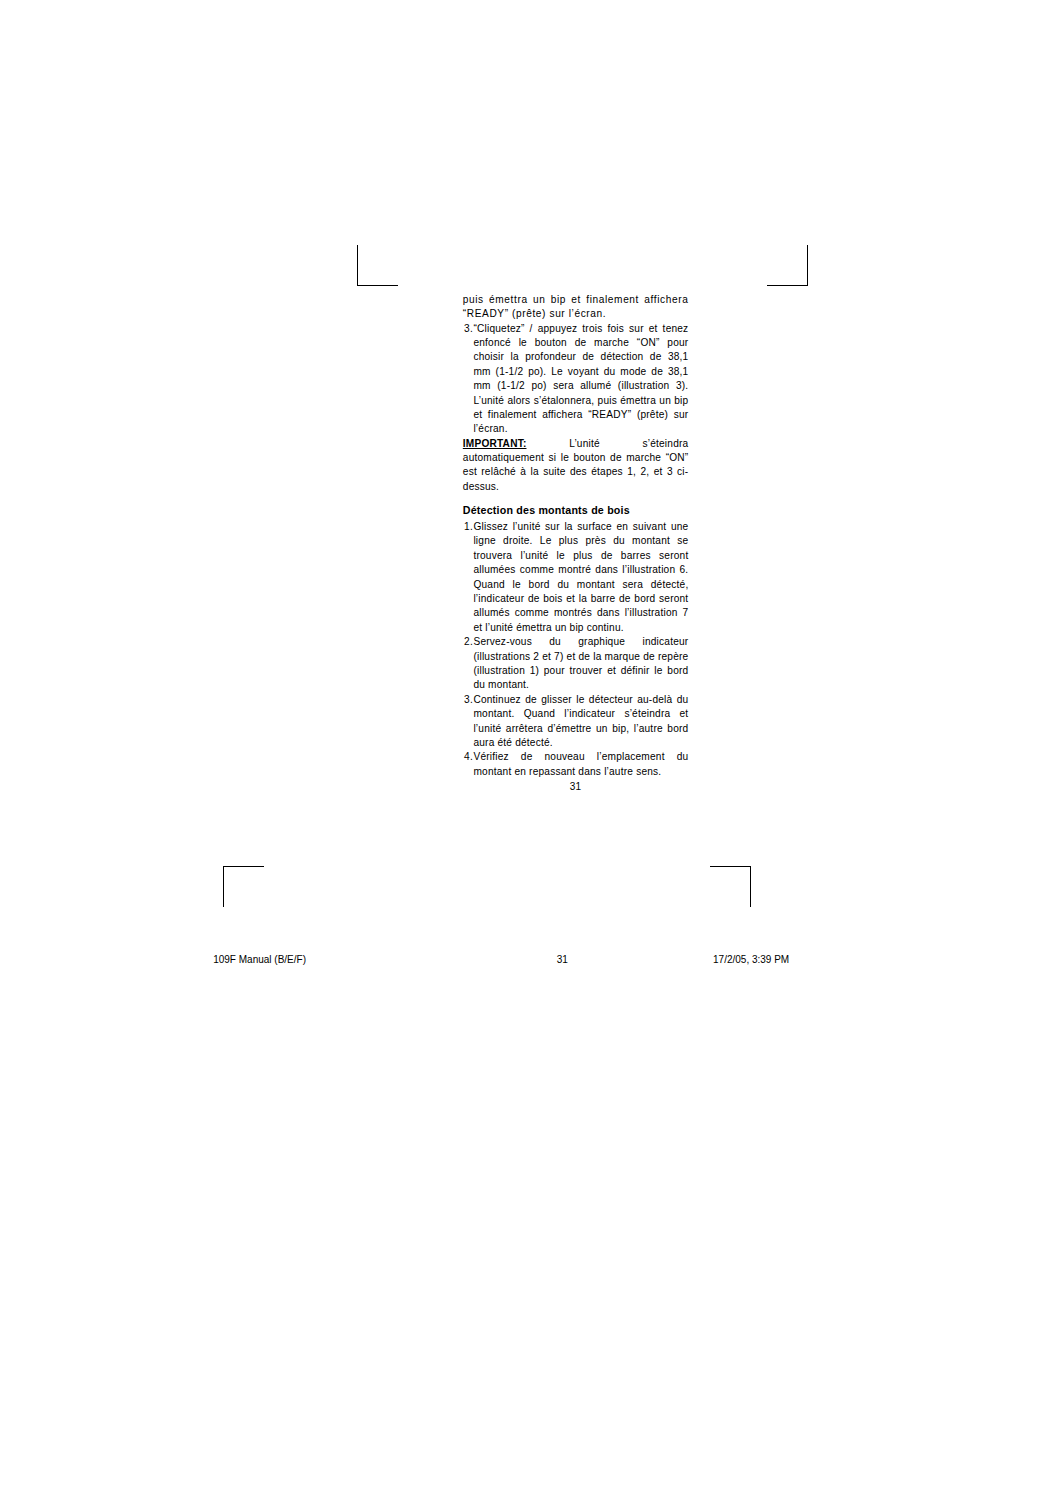puis émettra un bip et finalement affichera “READY” (prête) sur l’écran.
3. “Cliquetez” / appuyez trois fois sur et tenez enfoncé le bouton de marche “ON” pour choisir la profondeur de détection de 38,1 mm (1-1/2 po). Le voyant du mode de 38,1 mm (1-1/2 po) sera allumé (illustration 3). L’unité alors s’étalonnera, puis émettra un bip et finalement affichera “READY” (prête) sur l’écran.
IMPORTANT: L’unité s’éteindra automatiquement si le bouton de marche “ON” est relâché à la suite des étapes 1, 2, et 3 ci-dessus.
Détection des montants de bois
1. Glissez l’unité sur la surface en suivant une ligne droite. Le plus près du montant se trouvera l’unité le plus de barres seront allumées comme montré dans l’illustration 6. Quand le bord du montant sera détecté, l’indicateur de bois et la barre de bord seront allumés comme montrés dans l’illustration 7 et l’unité émettra un bip continu.
2. Servez-vous du graphique indicateur (illustrations 2 et 7) et de la marque de repère (illustration 1) pour trouver et définir le bord du montant.
3. Continuez de glisser le détecteur au-delà du montant. Quand l’indicateur s’éteindra et l’unité arrêtera d’émettre un bip, l’autre bord aura été détecté.
4. Vérifiez de nouveau l’emplacement du montant en repassant dans l’autre sens.
31
109F Manual (B/E/F) 31 17/2/05, 3:39 PM